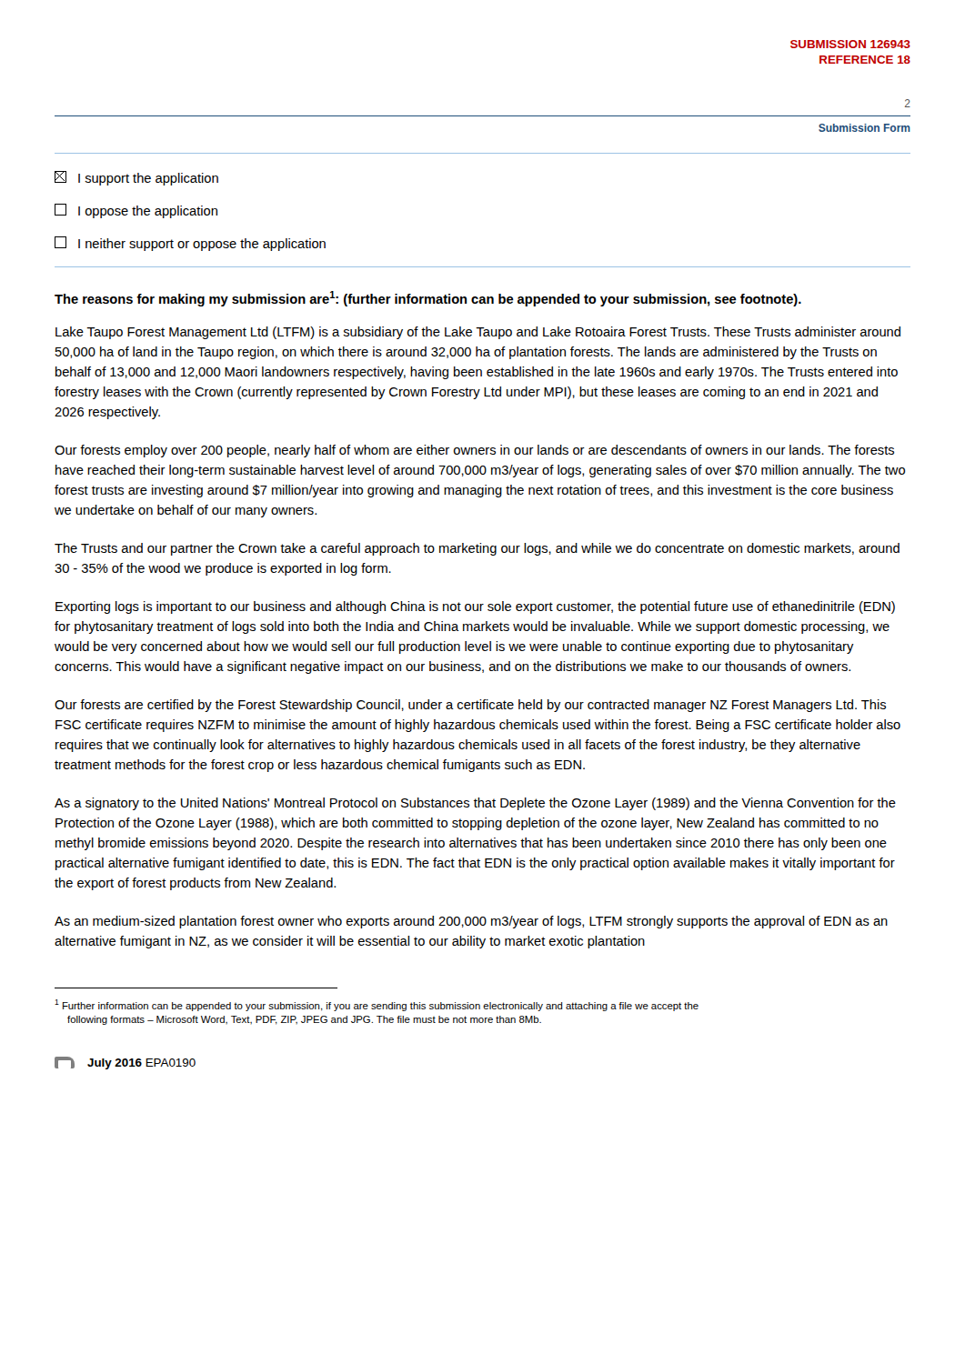SUBMISSION 126943
REFERENCE 18
2
Submission Form
I support the application
I oppose the application
I neither support or oppose the application
The reasons for making my submission are1: (further information can be appended to your submission, see footnote).
Lake Taupo Forest Management Ltd (LTFM) is a subsidiary of the Lake Taupo and Lake Rotoaira Forest Trusts. These Trusts administer around 50,000 ha of land in the Taupo region, on which there is around 32,000 ha of plantation forests. The lands are administered by the Trusts on behalf of 13,000 and 12,000 Maori landowners respectively, having been established in the late 1960s and early 1970s. The Trusts entered into forestry leases with the Crown (currently represented by Crown Forestry Ltd under MPI), but these leases are coming to an end in 2021 and 2026 respectively.
Our forests employ over 200 people, nearly half of whom are either owners in our lands or are descendants of owners in our lands. The forests have reached their long-term sustainable harvest level of around 700,000 m3/year of logs, generating sales of over $70 million annually. The two forest trusts are investing around $7 million/year into growing and managing the next rotation of trees, and this investment is the core business we undertake on behalf of our many owners.
The Trusts and our partner the Crown take a careful approach to marketing our logs, and while we do concentrate on domestic markets, around 30 - 35% of the wood we produce is exported in log form.
Exporting logs is important to our business and although China is not our sole export customer, the potential future use of ethanedinitrile (EDN) for phytosanitary treatment of logs sold into both the India and China markets would be invaluable. While we support domestic processing, we would be very concerned about how we would sell our full production level is we were unable to continue exporting due to phytosanitary concerns. This would have a significant negative impact on our business, and on the distributions we make to our thousands of owners.
Our forests are certified by the Forest Stewardship Council, under a certificate held by our contracted manager NZ Forest Managers Ltd. This FSC certificate requires NZFM to minimise the amount of highly hazardous chemicals used within the forest. Being a FSC certificate holder also requires that we continually look for alternatives to highly hazardous chemicals used in all facets of the forest industry, be they alternative treatment methods for the forest crop or less hazardous chemical fumigants such as EDN.
As a signatory to the United Nations' Montreal Protocol on Substances that Deplete the Ozone Layer (1989) and the Vienna Convention for the Protection of the Ozone Layer (1988), which are both committed to stopping depletion of the ozone layer, New Zealand has committed to no methyl bromide emissions beyond 2020. Despite the research into alternatives that has been undertaken since 2010 there has only been one practical alternative fumigant identified to date, this is EDN. The fact that EDN is the only practical option available makes it vitally important for the export of forest products from New Zealand.
As an medium-sized plantation forest owner who exports around 200,000 m3/year of logs, LTFM strongly supports the approval of EDN as an alternative fumigant in NZ, as we consider it will be essential to our ability to market exotic plantation
1 Further information can be appended to your submission, if you are sending this submission electronically and attaching a file we accept the following formats – Microsoft Word, Text, PDF, ZIP, JPEG and JPG. The file must be not more than 8Mb.
July 2016 EPA0190